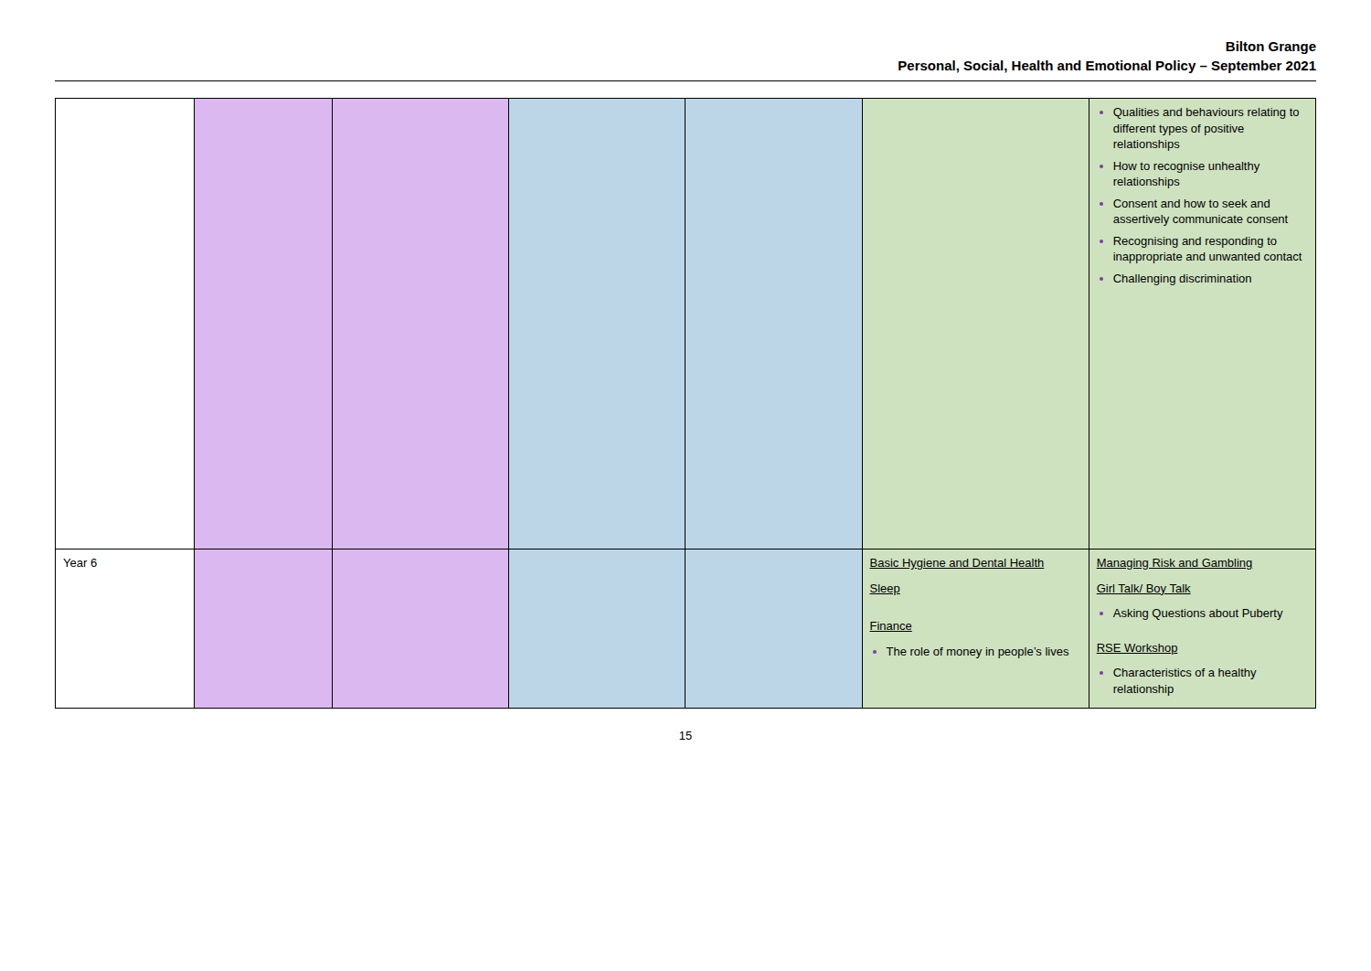Bilton Grange
Personal, Social, Health and Emotional Policy – September 2021
| | | | | | | Qualities and behaviours relating to different types of positive relationships How to recognise unhealthy relationships Consent and how to seek and assertively communicate consent Recognising and responding to inappropriate and unwanted contact Challenging discrimination |
| Year 6 | | | | | Basic Hygiene and Dental Health Sleep Finance The role of money in people’s lives | Managing Risk and Gambling Girl Talk/ Boy Talk Asking Questions about Puberty RSE Workshop Characteristics of a healthy relationship |
15